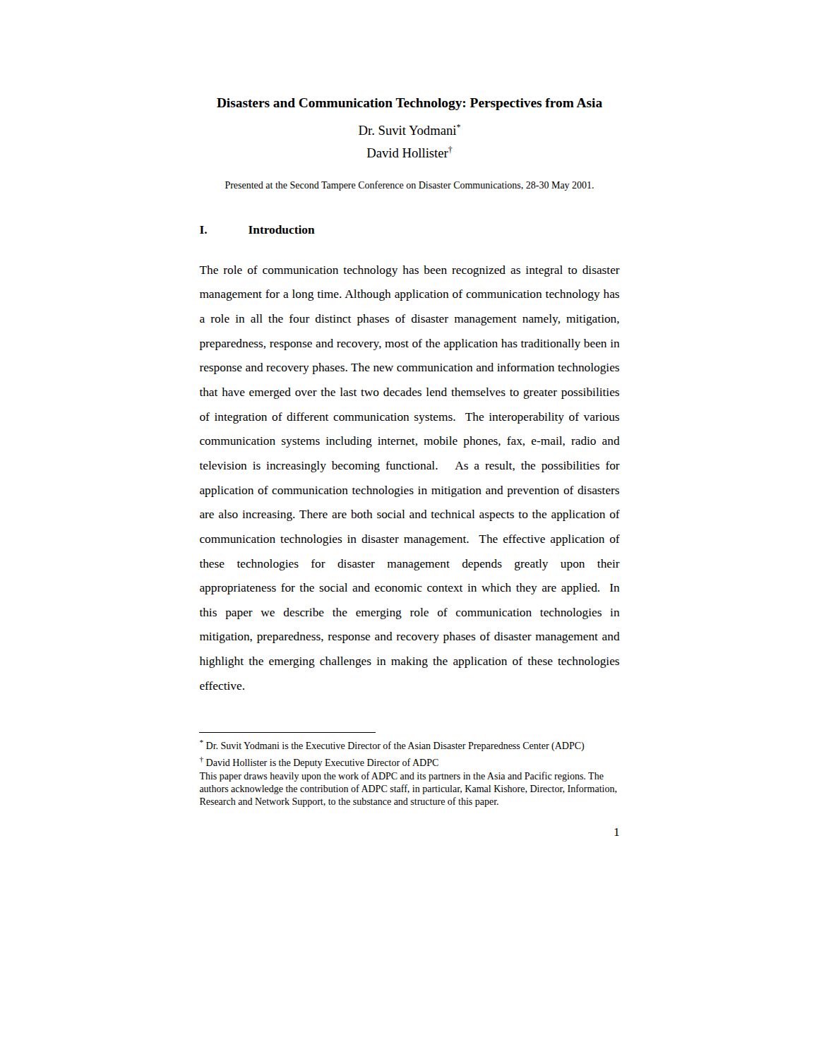Disasters and Communication Technology: Perspectives from Asia
Dr. Suvit Yodmani*
David Hollister†
Presented at the Second Tampere Conference on Disaster Communications, 28-30 May 2001.
I. Introduction
The role of communication technology has been recognized as integral to disaster management for a long time. Although application of communication technology has a role in all the four distinct phases of disaster management namely, mitigation, preparedness, response and recovery, most of the application has traditionally been in response and recovery phases. The new communication and information technologies that have emerged over the last two decades lend themselves to greater possibilities of integration of different communication systems. The interoperability of various communication systems including internet, mobile phones, fax, e-mail, radio and television is increasingly becoming functional. As a result, the possibilities for application of communication technologies in mitigation and prevention of disasters are also increasing. There are both social and technical aspects to the application of communication technologies in disaster management. The effective application of these technologies for disaster management depends greatly upon their appropriateness for the social and economic context in which they are applied. In this paper we describe the emerging role of communication technologies in mitigation, preparedness, response and recovery phases of disaster management and highlight the emerging challenges in making the application of these technologies effective.
* Dr. Suvit Yodmani is the Executive Director of the Asian Disaster Preparedness Center (ADPC)
† David Hollister is the Deputy Executive Director of ADPC
This paper draws heavily upon the work of ADPC and its partners in the Asia and Pacific regions. The authors acknowledge the contribution of ADPC staff, in particular, Kamal Kishore, Director, Information, Research and Network Support, to the substance and structure of this paper.
1